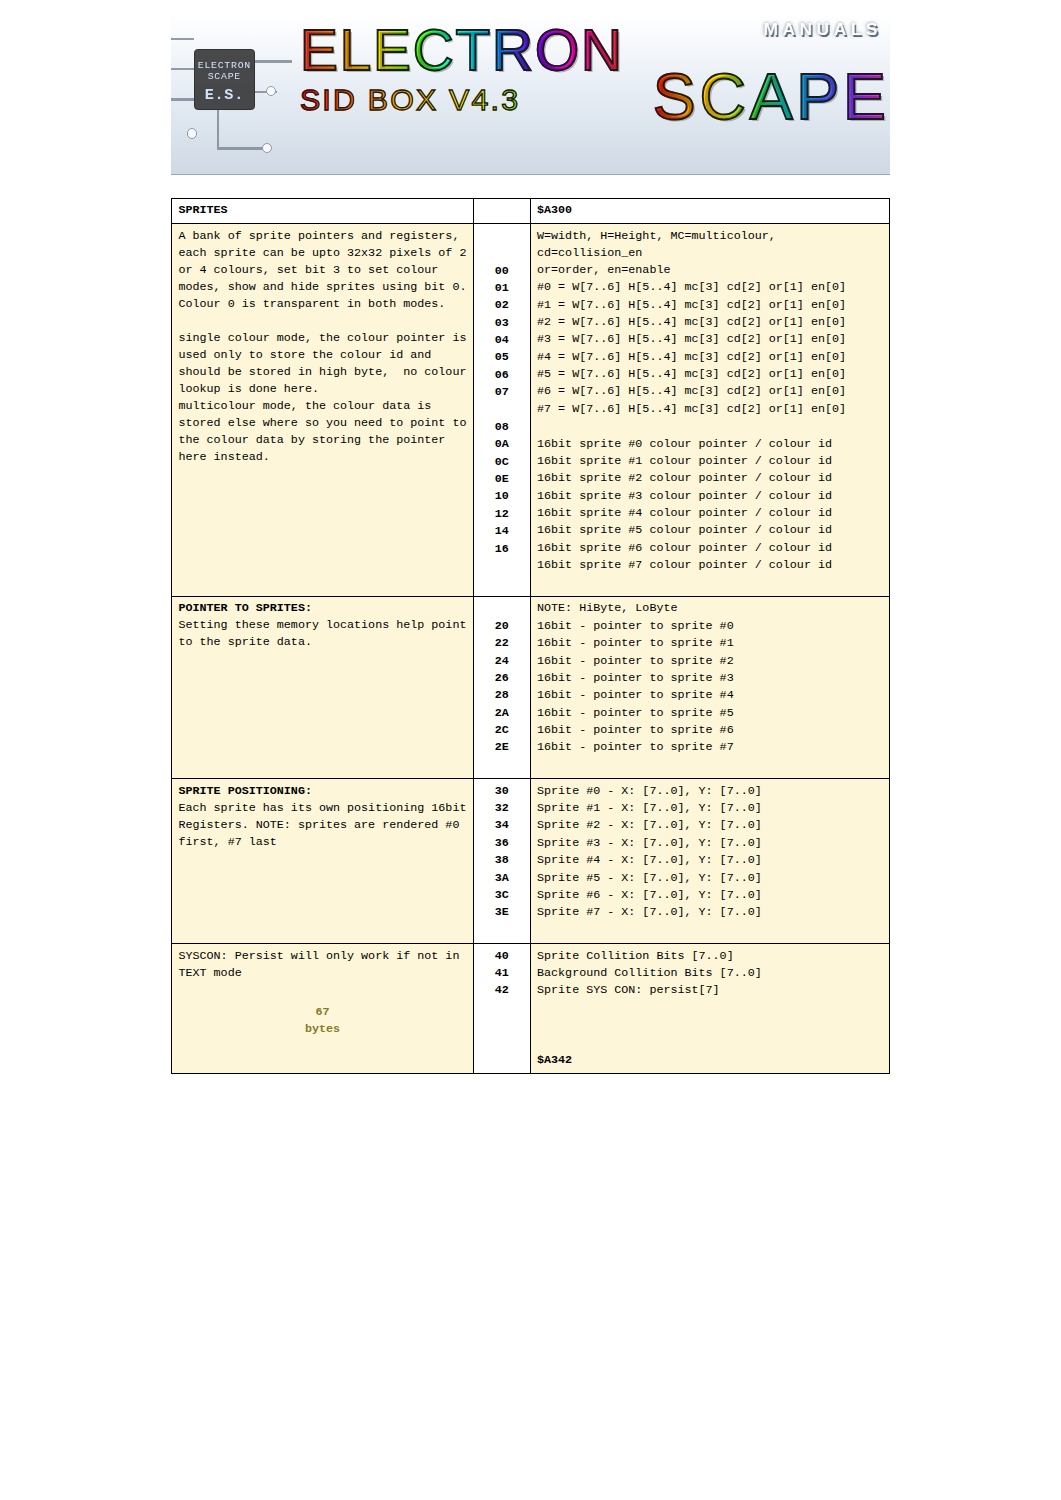ELECTRON
SCAPEE.S.
MANUALS
ELECTRON
SID BOX V4.3
SCAPE
| SPRITES | | $A300 |
| A bank of sprite pointers and registers, each sprite can be upto 32x32 pixels of 2 or 4 colours, set bit 3 to set colour modes, show and hide sprites using bit 0. Colour 0 is transparent in both modes. single colour mode, the colour pointer is used only to store the colour id and should be stored in high byte, no colour lookup is done here. multicolour mode, the colour data is stored else where so you need to point to the colour data by storing the pointer here instead. | 00 01 02 03 04 05 06 07 08 0A 0C 0E 10 12 14 16 | W=width, H=Height, MC=multicolour, cd=collision_en or=order, en=enable #0 = W[7..6] H[5..4] mc[3] cd[2] or[1] en[0] #1 = W[7..6] H[5..4] mc[3] cd[2] or[1] en[0] #2 = W[7..6] H[5..4] mc[3] cd[2] or[1] en[0] #3 = W[7..6] H[5..4] mc[3] cd[2] or[1] en[0] #4 = W[7..6] H[5..4] mc[3] cd[2] or[1] en[0] #5 = W[7..6] H[5..4] mc[3] cd[2] or[1] en[0] #6 = W[7..6] H[5..4] mc[3] cd[2] or[1] en[0] #7 = W[7..6] H[5..4] mc[3] cd[2] or[1] en[0] 16bit sprite #0 colour pointer / colour id 16bit sprite #1 colour pointer / colour id 16bit sprite #2 colour pointer / colour id 16bit sprite #3 colour pointer / colour id 16bit sprite #4 colour pointer / colour id 16bit sprite #5 colour pointer / colour id 16bit sprite #6 colour pointer / colour id 16bit sprite #7 colour pointer / colour id |
| POINTER TO SPRITES: Setting these memory locations help point to the sprite data. | 20 22 24 26 28 2A 2C 2E | NOTE: HiByte, LoByte 16bit - pointer to sprite #0 16bit - pointer to sprite #1 16bit - pointer to sprite #2 16bit - pointer to sprite #3 16bit - pointer to sprite #4 16bit - pointer to sprite #5 16bit - pointer to sprite #6 16bit - pointer to sprite #7 |
| SPRITE POSITIONING: Each sprite has its own positioning 16bit Registers. NOTE: sprites are rendered #0 first, #7 last | 30 32 34 36 38 3A 3C 3E | Sprite #0 - X: [7..0], Y: [7..0] Sprite #1 - X: [7..0], Y: [7..0] Sprite #2 - X: [7..0], Y: [7..0] Sprite #3 - X: [7..0], Y: [7..0] Sprite #4 - X: [7..0], Y: [7..0] Sprite #5 - X: [7..0], Y: [7..0] Sprite #6 - X: [7..0], Y: [7..0] Sprite #7 - X: [7..0], Y: [7..0] |
| SYSCON: Persist will only work if not in TEXT mode 67 bytes | 40 41 42 | Sprite Collition Bits [7..0] Background Collition Bits [7..0] Sprite SYS CON: persist[7] $A342 |